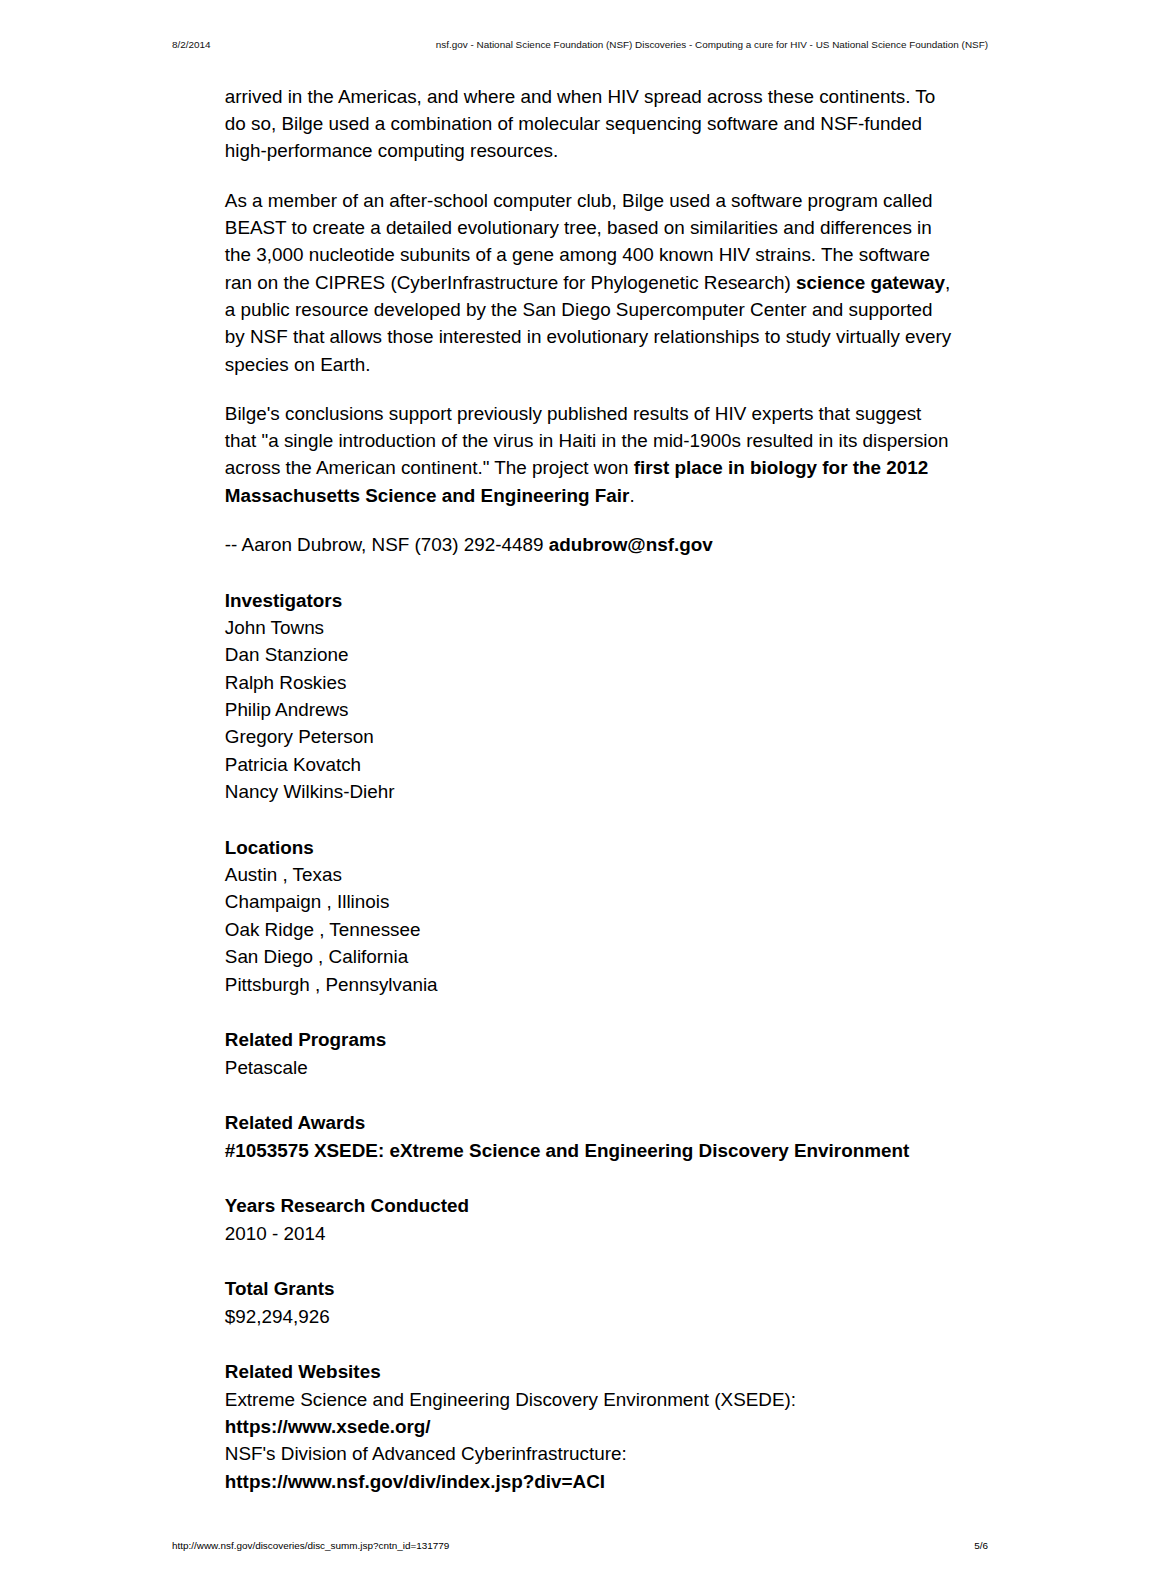8/2/2014
nsf.gov - National Science Foundation (NSF) Discoveries - Computing a cure for HIV - US National Science Foundation (NSF)
arrived in the Americas, and where and when HIV spread across these continents. To do so, Bilge used a combination of molecular sequencing software and NSF-funded high-performance computing resources.
As a member of an after-school computer club, Bilge used a software program called BEAST to create a detailed evolutionary tree, based on similarities and differences in the 3,000 nucleotide subunits of a gene among 400 known HIV strains. The software ran on the CIPRES (CyberInfrastructure for Phylogenetic Research) science gateway, a public resource developed by the San Diego Supercomputer Center and supported by NSF that allows those interested in evolutionary relationships to study virtually every species on Earth.
Bilge's conclusions support previously published results of HIV experts that suggest that "a single introduction of the virus in Haiti in the mid-1900s resulted in its dispersion across the American continent." The project won first place in biology for the 2012 Massachusetts Science and Engineering Fair.
-- Aaron Dubrow, NSF (703) 292-4489 adubrow@nsf.gov
Investigators
John Towns
Dan Stanzione
Ralph Roskies
Philip Andrews
Gregory Peterson
Patricia Kovatch
Nancy Wilkins-Diehr
Locations
Austin , Texas
Champaign , Illinois
Oak Ridge , Tennessee
San Diego , California
Pittsburgh , Pennsylvania
Related Programs
Petascale
Related Awards
#1053575 XSEDE: eXtreme Science and Engineering Discovery Environment
Years Research Conducted
2010 - 2014
Total Grants
$92,294,926
Related Websites
Extreme Science and Engineering Discovery Environment (XSEDE):
https://www.xsede.org/
NSF's Division of Advanced Cyberinfrastructure:
https://www.nsf.gov/div/index.jsp?div=ACI
http://www.nsf.gov/discoveries/disc_summ.jsp?cntn_id=131779
5/6